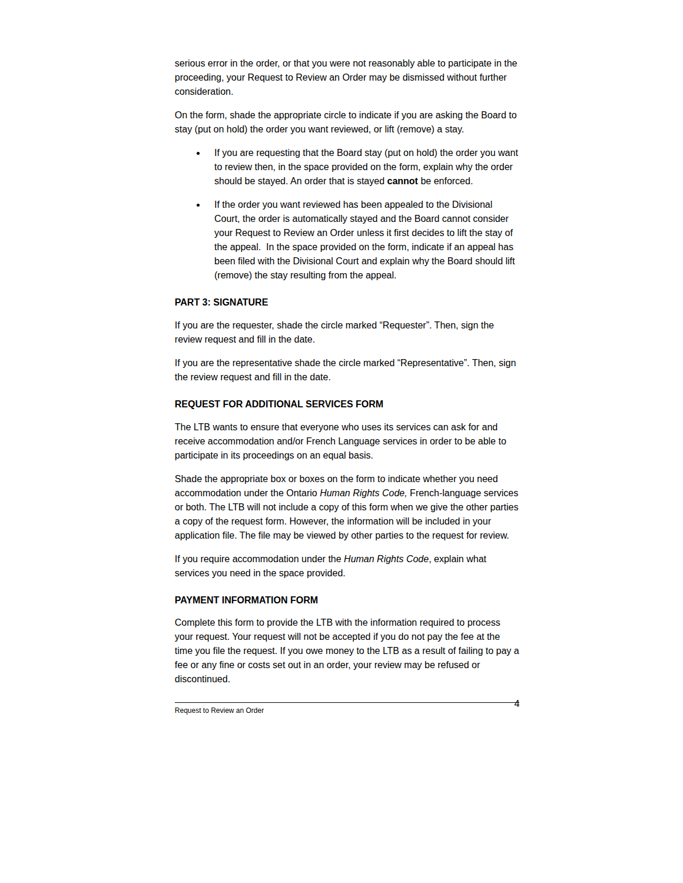serious error in the order, or that you were not reasonably able to participate in the proceeding, your Request to Review an Order may be dismissed without further consideration.
On the form, shade the appropriate circle to indicate if you are asking the Board to stay (put on hold) the order you want reviewed, or lift (remove) a stay.
If you are requesting that the Board stay (put on hold) the order you want to review then, in the space provided on the form, explain why the order should be stayed. An order that is stayed cannot be enforced.
If the order you want reviewed has been appealed to the Divisional Court, the order is automatically stayed and the Board cannot consider your Request to Review an Order unless it first decides to lift the stay of the appeal. In the space provided on the form, indicate if an appeal has been filed with the Divisional Court and explain why the Board should lift (remove) the stay resulting from the appeal.
PART 3: SIGNATURE
If you are the requester, shade the circle marked “Requester”. Then, sign the review request and fill in the date.
If you are the representative shade the circle marked “Representative”. Then, sign the review request and fill in the date.
REQUEST FOR ADDITIONAL SERVICES FORM
The LTB wants to ensure that everyone who uses its services can ask for and receive accommodation and/or French Language services in order to be able to participate in its proceedings on an equal basis.
Shade the appropriate box or boxes on the form to indicate whether you need accommodation under the Ontario Human Rights Code, French-language services or both. The LTB will not include a copy of this form when we give the other parties a copy of the request form. However, the information will be included in your application file. The file may be viewed by other parties to the request for review.
If you require accommodation under the Human Rights Code, explain what services you need in the space provided.
PAYMENT INFORMATION FORM
Complete this form to provide the LTB with the information required to process your request. Your request will not be accepted if you do not pay the fee at the time you file the request. If you owe money to the LTB as a result of failing to pay a fee or any fine or costs set out in an order, your review may be refused or discontinued.
Request to Review an Order 4